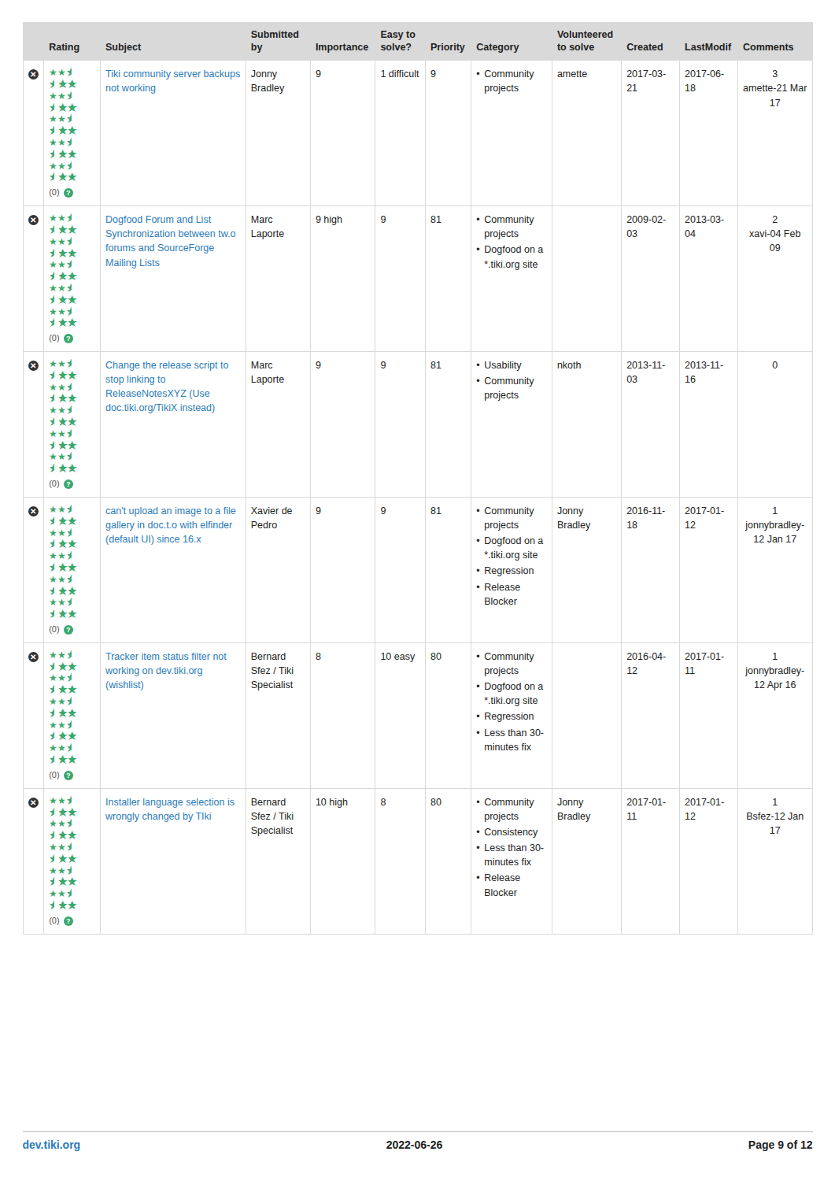| | Rating | Subject | Submitted by | Importance | Easy to solve? | Priority | Category | Volunteered to solve | Created | LastModif | Comments |
| --- | --- | --- | --- | --- | --- | --- | --- | --- | --- | --- | --- |
| ✕ | ★★⯨ ⯨★★ ★★⯨ ⯨★★ ★★⯨ ⯨★★ ★★⯨ ⯨★★ ★★⯨ ⯨★★ (0) ? | Tiki community server backups not working | Jonny Bradley | 9 | 1 difficult | 9 | Community projects | amette | 2017-03-21 | 2017-06-18 | 3 amette-21 Mar 17 |
| ✕ | ★★⯨ ⯨★★ ★★⯨ ⯨★★ ★★⯨ ⯨★★ ★★⯨ ⯨★★ ★★⯨ ⯨★★ (0) ? | Dogfood Forum and List Synchronization between tw.o forums and SourceForge Mailing Lists | Marc Laporte | 9 high | 9 | 81 | Community projects Dogfood on a *.tiki.org site | | 2009-02-03 | 2013-03-04 | 2 xavi-04 Feb 09 |
| ✕ | ★★⯨ ⯨★★ ★★⯨ ⯨★★ ★★⯨ ⯨★★ ★★⯨ ⯨★★ ★★⯨ ⯨★★ (0) ? | Change the release script to stop linking to ReleaseNotesXYZ (Use doc.tiki.org/TikiX instead) | Marc Laporte | 9 | 9 | 81 | Usability Community projects | nkoth | 2013-11-03 | 2013-11-16 | 0 |
| ✕ | ★★⯨ ⯨★★ ★★⯨ ⯨★★ ★★⯨ ⯨★★ ★★⯨ ⯨★★ ★★⯨ ⯨★★ (0) ? | can't upload an image to a file gallery in doc.t.o with elfinder (default UI) since 16.x | Xavier de Pedro | 9 | 9 | 81 | Community projects Dogfood on a *.tiki.org site Regression Release Blocker | Jonny Bradley | 2016-11-18 | 2017-01-12 | 1 jonnybradley-12 Jan 17 |
| ✕ | ★★⯨ ⯨★★ ★★⯨ ⯨★★ ★★⯨ ⯨★★ ★★⯨ ⯨★★ ★★⯨ ⯨★★ (0) ? | Tracker item status filter not working on dev.tiki.org (wishlist) | Bernard Sfez / Tiki Specialist | 8 | 10 easy | 80 | Community projects Dogfood on a *.tiki.org site Regression Less than 30-minutes fix | | 2016-04-12 | 2017-01-11 | 1 jonnybradley-12 Apr 16 |
| ✕ | ★★⯨ ⯨★★ ★★⯨ ⯨★★ ★★⯨ ⯨★★ ★★⯨ ⯨★★ ★★⯨ ⯨★★ (0) ? | Installer language selection is wrongly changed by TIki | Bernard Sfez / Tiki Specialist | 10 high | 8 | 80 | Community projects Consistency Less than 30-minutes fix Release Blocker | Jonny Bradley | 2017-01-11 | 2017-01-12 | 1 Bsfez-12 Jan 17 |
dev.tiki.org
2022-06-26
Page 9 of 12